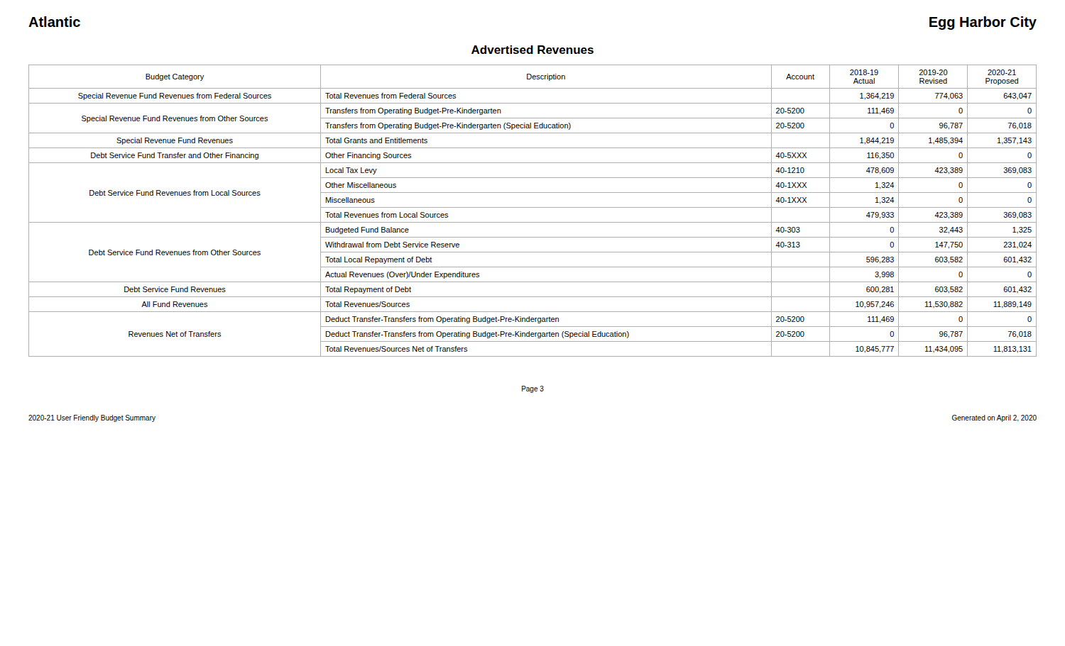Atlantic
Egg Harbor City
Advertised Revenues
| Budget Category | Description | Account | 2018-19 Actual | 2019-20 Revised | 2020-21 Proposed |
| --- | --- | --- | --- | --- | --- |
| Special Revenue Fund Revenues from Federal Sources | Total Revenues from Federal Sources | | 1,364,219 | 774,063 | 643,047 |
| Special Revenue Fund Revenues from Other Sources | Transfers from Operating Budget-Pre-Kindergarten | 20-5200 | 111,469 | 0 | 0 |
| Transfers from Operating Budget-Pre-Kindergarten (Special Education) | 20-5200 | 0 | 96,787 | 76,018 |
| Special Revenue Fund Revenues | Total Grants and Entitlements | | 1,844,219 | 1,485,394 | 1,357,143 |
| Debt Service Fund Transfer and Other Financing | Other Financing Sources | 40-5XXX | 116,350 | 0 | 0 |
| Debt Service Fund Revenues from Local Sources | Local Tax Levy | 40-1210 | 478,609 | 423,389 | 369,083 |
| Other Miscellaneous | 40-1XXX | 1,324 | 0 | 0 |
| Miscellaneous | 40-1XXX | 1,324 | 0 | 0 |
| Total Revenues from Local Sources | | 479,933 | 423,389 | 369,083 |
| Debt Service Fund Revenues from Other Sources | Budgeted Fund Balance | 40-303 | 0 | 32,443 | 1,325 |
| Withdrawal from Debt Service Reserve | 40-313 | 0 | 147,750 | 231,024 |
| Total Local Repayment of Debt | | 596,283 | 603,582 | 601,432 |
| Actual Revenues (Over)/Under Expenditures | | 3,998 | 0 | 0 |
| Debt Service Fund Revenues | Total Repayment of Debt | | 600,281 | 603,582 | 601,432 |
| All Fund Revenues | Total Revenues/Sources | | 10,957,246 | 11,530,882 | 11,889,149 |
| Revenues Net of Transfers | Deduct Transfer-Transfers from Operating Budget-Pre-Kindergarten | 20-5200 | 111,469 | 0 | 0 |
| Deduct Transfer-Transfers from Operating Budget-Pre-Kindergarten (Special Education) | 20-5200 | 0 | 96,787 | 76,018 |
| Total Revenues/Sources Net of Transfers | | 10,845,777 | 11,434,095 | 11,813,131 |
Page 3
2020-21 User Friendly Budget Summary
Generated on April 2, 2020